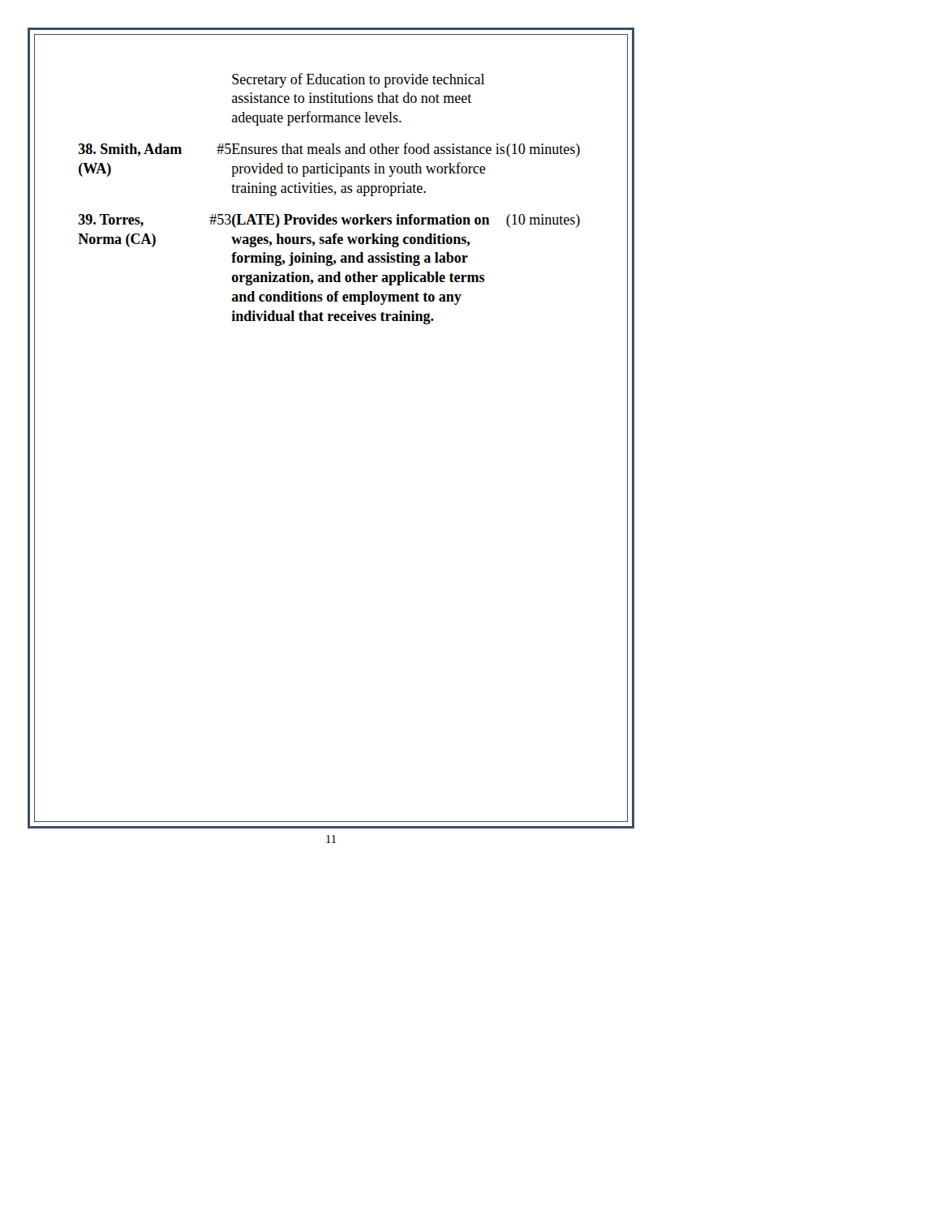| | | Secretary of Education to provide technical assistance to institutions that do not meet adequate performance levels. | |
| 38. Smith, Adam (WA) | #5 | Ensures that meals and other food assistance is provided to participants in youth workforce training activities, as appropriate. | (10 minutes) |
| 39. Torres, Norma (CA) | #53 | (LATE) Provides workers information on wages, hours, safe working conditions, forming, joining, and assisting a labor organization, and other applicable terms and conditions of employment to any individual that receives training. | (10 minutes) |
11